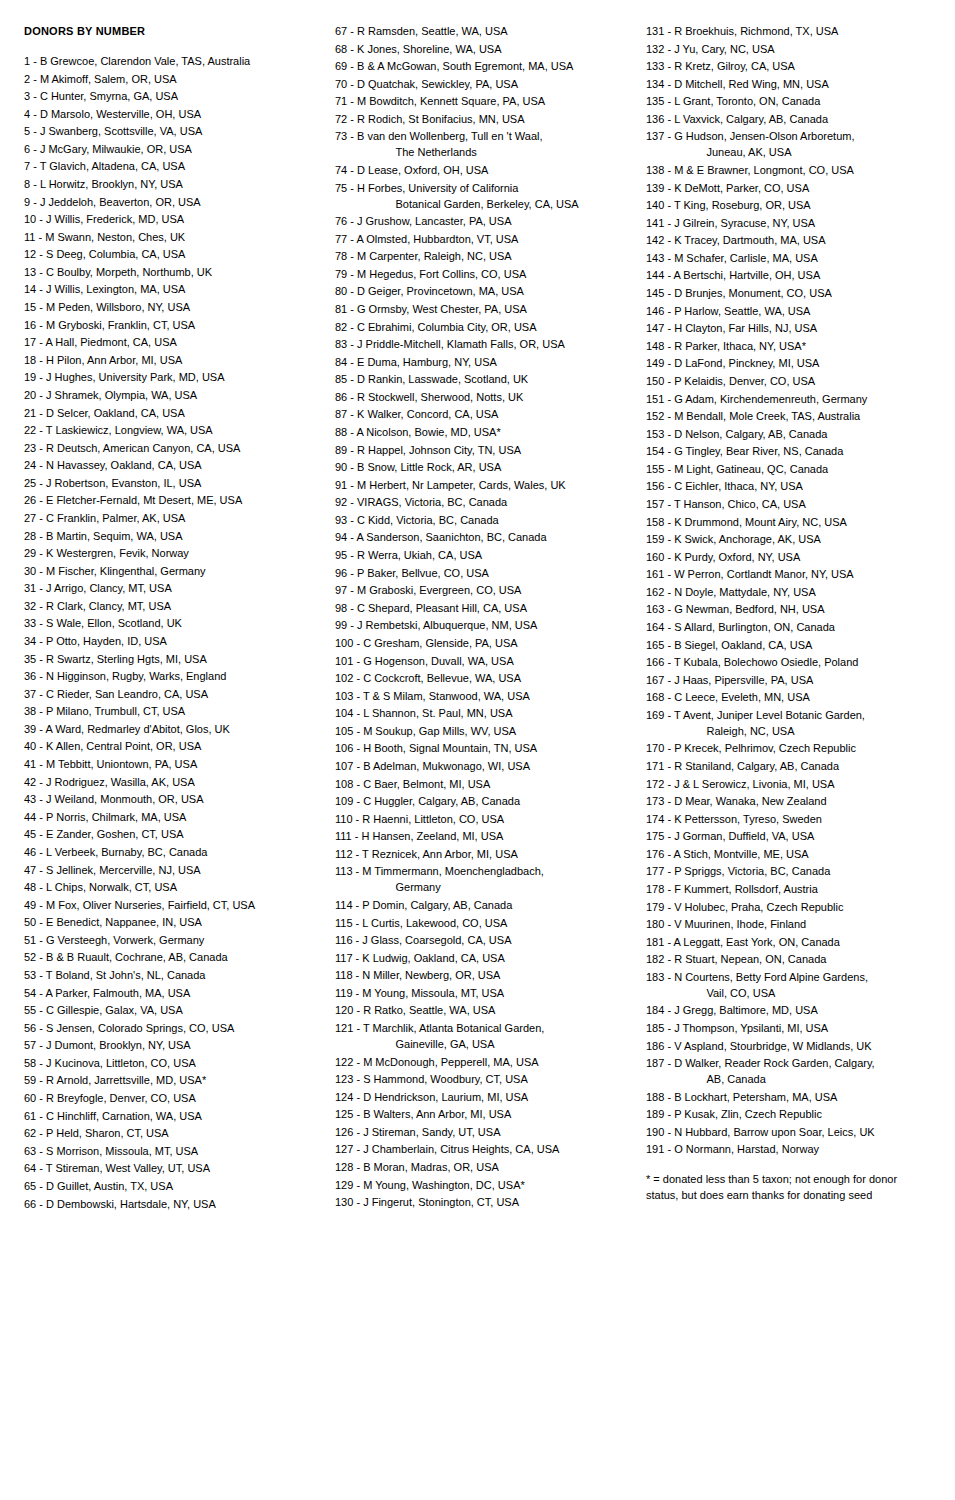DONORS BY NUMBER
1 - B Grewcoe, Clarendon Vale, TAS, Australia
2 - M Akimoff, Salem, OR, USA
3 - C Hunter, Smyrna, GA, USA
4 - D Marsolo, Westerville, OH, USA
5 - J Swanberg, Scottsville, VA, USA
6 - J McGary, Milwaukie, OR, USA
7 - T Glavich, Altadena, CA, USA
8 - L Horwitz, Brooklyn, NY, USA
9 - J Jeddeloh, Beaverton, OR, USA
10 - J Willis, Frederick, MD, USA
11 - M Swann, Neston, Ches, UK
12 - S Deeg, Columbia, CA, USA
13 - C Boulby, Morpeth, Northumb, UK
14 - J Willis, Lexington, MA, USA
15 - M Peden, Willsboro, NY, USA
16 - M Gryboski, Franklin, CT, USA
17 - A Hall, Piedmont, CA, USA
18 - H Pilon, Ann Arbor, MI, USA
19 - J Hughes, University Park, MD, USA
20 - J Shramek, Olympia, WA, USA
21 - D Selcer, Oakland, CA, USA
22 - T Laskiewicz, Longview, WA, USA
23 - R Deutsch, American Canyon, CA, USA
24 - N Havassey, Oakland, CA, USA
25 - J Robertson, Evanston, IL, USA
26 - E Fletcher-Fernald, Mt Desert, ME, USA
27 - C Franklin, Palmer, AK, USA
28 - B Martin, Sequim, WA, USA
29 - K Westergren, Fevik, Norway
30 - M Fischer, Klingenthal, Germany
31 - J Arrigo, Clancy, MT, USA
32 - R Clark, Clancy, MT, USA
33 - S Wale, Ellon, Scotland, UK
34 - P Otto, Hayden, ID, USA
35 - R Swartz, Sterling Hgts, MI, USA
36 - N Higginson, Rugby, Warks, England
37 - C Rieder, San Leandro, CA, USA
38 - P Milano, Trumbull, CT, USA
39 - A Ward, Redmarley d'Abitot, Glos, UK
40 - K Allen, Central Point, OR, USA
41 - M Tebbitt, Uniontown, PA, USA
42 - J Rodriguez, Wasilla, AK, USA
43 - J Weiland, Monmouth, OR, USA
44 - P Norris, Chilmark, MA, USA
45 - E Zander, Goshen, CT, USA
46 - L Verbeek, Burnaby, BC, Canada
47 - S Jellinek, Mercerville, NJ, USA
48 - L Chips, Norwalk, CT, USA
49 - M Fox, Oliver Nurseries, Fairfield, CT, USA
50 - E Benedict, Nappanee, IN, USA
51 - G Versteegh, Vorwerk, Germany
52 - B & B Ruault, Cochrane, AB, Canada
53 - T Boland, St John's, NL, Canada
54 - A Parker, Falmouth, MA, USA
55 - C Gillespie, Galax, VA, USA
56 - S Jensen, Colorado Springs, CO, USA
57 - J Dumont, Brooklyn, NY, USA
58 - J Kucinova, Littleton, CO, USA
59 - R Arnold, Jarrettsville, MD, USA*
60 - R Breyfogle, Denver, CO, USA
61 - C Hinchliff, Carnation, WA, USA
62 - P Held, Sharon, CT, USA
63 - S Morrison, Missoula, MT, USA
64 - T Stireman, West Valley, UT, USA
65 - D Guillet, Austin, TX, USA
66 - D Dembowski, Hartsdale, NY, USA
67 - R Ramsden, Seattle, WA, USA
68 - K Jones, Shoreline, WA, USA
69 - B & A McGowan, South Egremont, MA, USA
70 - D Quatchak, Sewickley, PA, USA
71 - M Bowditch, Kennett Square, PA, USA
72 - R Rodich, St Bonifacius, MN, USA
73 - B van den Wollenberg, Tull en 't Waal,The Netherlands
74 - D Lease, Oxford, OH, USA
75 - H Forbes, University of CaliforniaBotanical Garden, Berkeley, CA, USA
76 - J Grushow, Lancaster, PA, USA
77 - A Olmsted, Hubbardton, VT, USA
78 - M Carpenter, Raleigh, NC, USA
79 - M Hegedus, Fort Collins, CO, USA
80 - D Geiger, Provincetown, MA, USA
81 - G Ormsby, West Chester, PA, USA
82 - C Ebrahimi, Columbia City, OR, USA
83 - J Priddle-Mitchell, Klamath Falls, OR, USA
84 - E Duma, Hamburg, NY, USA
85 - D Rankin, Lasswade, Scotland, UK
86 - R Stockwell, Sherwood, Notts, UK
87 - K Walker, Concord, CA, USA
88 - A Nicolson, Bowie, MD, USA*
89 - R Happel, Johnson City, TN, USA
90 - B Snow, Little Rock, AR, USA
91 - M Herbert, Nr Lampeter, Cards, Wales, UK
92 - VIRAGS, Victoria, BC, Canada
93 - C Kidd, Victoria, BC, Canada
94 - A Sanderson, Saanichton, BC, Canada
95 - R Werra, Ukiah, CA, USA
96 - P Baker, Bellvue, CO, USA
97 - M Graboski, Evergreen, CO, USA
98 - C Shepard, Pleasant Hill, CA, USA
99 - J Rembetski, Albuquerque, NM, USA
100 - C Gresham, Glenside, PA, USA
101 - G Hogenson, Duvall, WA, USA
102 - C Cockcroft, Bellevue, WA, USA
103 - T & S Milam, Stanwood, WA, USA
104 - L Shannon, St. Paul, MN, USA
105 - M Soukup, Gap Mills, WV, USA
106 - H Booth, Signal Mountain, TN, USA
107 - B Adelman, Mukwonago, WI, USA
108 - C Baer, Belmont, MI, USA
109 - C Huggler, Calgary, AB, Canada
110 - R Haenni, Littleton, CO, USA
111 - H Hansen, Zeeland, MI, USA
112 - T Reznicek, Ann Arbor, MI, USA
113 - M Timmermann, Moenchengladbach,Germany
114 - P Domin, Calgary, AB, Canada
115 - L Curtis, Lakewood, CO, USA
116 - J Glass, Coarsegold, CA, USA
117 - K Ludwig, Oakland, CA, USA
118 - N Miller, Newberg, OR, USA
119 - M Young, Missoula, MT, USA
120 - R Ratko, Seattle, WA, USA
121 - T Marchlik, Atlanta Botanical Garden,Gaineville, GA, USA
122 - M McDonough, Pepperell, MA, USA
123 - S Hammond, Woodbury, CT, USA
124 - D Hendrickson, Laurium, MI, USA
125 - B Walters, Ann Arbor, MI, USA
126 - J Stireman, Sandy, UT, USA
127 - J Chamberlain, Citrus Heights, CA, USA
128 - B Moran, Madras, OR, USA
129 - M Young, Washington, DC, USA*
130 - J Fingerut, Stonington, CT, USA
131 - R Broekhuis, Richmond, TX, USA
132 - J Yu, Cary, NC, USA
133 - R Kretz, Gilroy, CA, USA
134 - D Mitchell, Red Wing, MN, USA
135 - L Grant, Toronto, ON, Canada
136 - L Vaxvick, Calgary, AB, Canada
137 - G Hudson, Jensen-Olson Arboretum,Juneau, AK, USA
138 - M & E Brawner, Longmont, CO, USA
139 - K DeMott, Parker, CO, USA
140 - T King, Roseburg, OR, USA
141 - J Gilrein, Syracuse, NY, USA
142 - K Tracey, Dartmouth, MA, USA
143 - M Schafer, Carlisle, MA, USA
144 - A Bertschi, Hartville, OH, USA
145 - D Brunjes, Monument, CO, USA
146 - P Harlow, Seattle, WA, USA
147 - H Clayton, Far Hills, NJ, USA
148 - R Parker, Ithaca, NY, USA*
149 - D LaFond, Pinckney, MI, USA
150 - P Kelaidis, Denver, CO, USA
151 - G Adam, Kirchendemenreuth, Germany
152 - M Bendall, Mole Creek, TAS, Australia
153 - D Nelson, Calgary, AB, Canada
154 - G Tingley, Bear River, NS, Canada
155 - M Light, Gatineau, QC, Canada
156 - C Eichler, Ithaca, NY, USA
157 - T Hanson, Chico, CA, USA
158 - K Drummond, Mount Airy, NC, USA
159 - K Swick, Anchorage, AK, USA
160 - K Purdy, Oxford, NY, USA
161 - W Perron, Cortlandt Manor, NY, USA
162 - N Doyle, Mattydale, NY, USA
163 - G Newman, Bedford, NH, USA
164 - S Allard, Burlington, ON, Canada
165 - B Siegel, Oakland, CA, USA
166 - T Kubala, Bolechowo Osiedle, Poland
167 - J Haas, Pipersville, PA, USA
168 - C Leece, Eveleth, MN, USA
169 - T Avent, Juniper Level Botanic Garden,Raleigh, NC, USA
170 - P Krecek, Pelhrimov, Czech Republic
171 - R Staniland, Calgary, AB, Canada
172 - J & L Serowicz, Livonia, MI, USA
173 - D Mear, Wanaka, New Zealand
174 - K Pettersson, Tyreso, Sweden
175 - J Gorman, Duffield, VA, USA
176 - A Stich, Montville, ME, USA
177 - P Spriggs, Victoria, BC, Canada
178 - F Kummert, Rollsdorf, Austria
179 - V Holubec, Praha, Czech Republic
180 - V Muurinen, Ihode, Finland
181 - A Leggatt, East York, ON, Canada
182 - R Stuart, Nepean, ON, Canada
183 - N Courtens, Betty Ford Alpine Gardens,Vail, CO, USA
184 - J Gregg, Baltimore, MD, USA
185 - J Thompson, Ypsilanti, MI, USA
186 - V Aspland, Stourbridge, W Midlands, UK
187 - D Walker, Reader Rock Garden, Calgary,AB, Canada
188 - B Lockhart, Petersham, MA, USA
189 - P Kusak, Zlin, Czech Republic
190 - N Hubbard, Barrow upon Soar, Leics, UK
191 - O Normann, Harstad, Norway
* = donated less than 5 taxon; not enough for donor status, but does earn thanks for donating seed